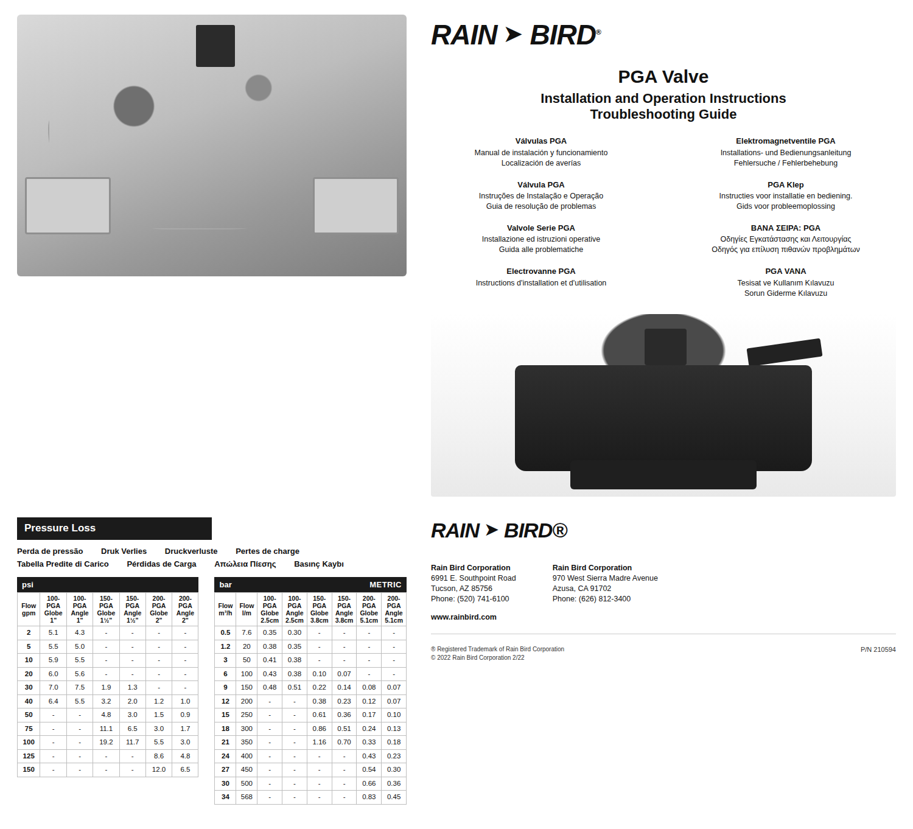RAIN ➤ BIRD®
PGA Valve
Installation and Operation Instructions
Troubleshooting Guide
Válvulas PGA Manual de instalación y funcionamiento Localización de averías
Elektromagnetventile PGA Installations- und Bedienungsanleitung Fehlersuche / Fehlerbehebung
Válvula PGA Instruções de Instalação e Operação Guia de resolução de problemas
PGA Klep Instructies voor installatie en bediening. Gids voor probleemoplossing
Valvole Serie PGA Installazione ed istruzioni operative Guida alle problematiche
ΒΑΝΑ ΣΕΙΡΑ: PGA Οδηγίες Εγκατάστασης και Λειτουργίας Οδηγός για επίλυση πιθανών προβλημάτων
Electrovanne PGA Instructions d'installation et d'utilisation
PGA VANA Tesisat ve Kullanım Kılavuzu Sorun Giderme Kılavuzu
Pressure Loss
Perda de pressão Druk Verlies Druckverluste Pertes de charge
Tabella Predite di Carico Pérdidas de Carga Απώλεια Πίεσης Basınç Kaybı
psi
| Flow gpm | 100- PGA Globe 1" | 100- PGA Angle 1" | 150- PGA Globe 1½" | 150- PGA Angle 1½" | 200- PGA Globe 2" | 200- PGA Angle 2" |
| --- | --- | --- | --- | --- | --- | --- |
| 2 | 5.1 | 4.3 | - | - | - | - |
| 5 | 5.5 | 5.0 | - | - | - | - |
| 10 | 5.9 | 5.5 | - | - | - | - |
| 20 | 6.0 | 5.6 | - | - | - | - |
| 30 | 7.0 | 7.5 | 1.9 | 1.3 | - | - |
| 40 | 6.4 | 5.5 | 3.2 | 2.0 | 1.2 | 1.0 |
| 50 | - | - | 4.8 | 3.0 | 1.5 | 0.9 |
| 75 | - | - | 11.1 | 6.5 | 3.0 | 1.7 |
| 100 | - | - | 19.2 | 11.7 | 5.5 | 3.0 |
| 125 | - | - | - | - | 8.6 | 4.8 |
| 150 | - | - | - | - | 12.0 | 6.5 |
bar METRIC
| Flow m³/h | Flow l/m | 100- PGA Globe 2.5cm | 100- PGA Angle 2.5cm | 150- PGA Globe 3.8cm | 150- PGA Angle 3.8cm | 200- PGA Globe 5.1cm | 200- PGA Angle 5.1cm |
| --- | --- | --- | --- | --- | --- | --- | --- |
| 0.5 | 7.6 | 0.35 | 0.30 | - | - | - | - |
| 1.2 | 20 | 0.38 | 0.35 | - | - | - | - |
| 3 | 50 | 0.41 | 0.38 | - | - | - | - |
| 6 | 100 | 0.43 | 0.38 | 0.10 | 0.07 | - | - |
| 9 | 150 | 0.48 | 0.51 | 0.22 | 0.14 | 0.08 | 0.07 |
| 12 | 200 | - | - | 0.38 | 0.23 | 0.12 | 0.07 |
| 15 | 250 | - | - | 0.61 | 0.36 | 0.17 | 0.10 |
| 18 | 300 | - | - | 0.86 | 0.51 | 0.24 | 0.13 |
| 21 | 350 | - | - | 1.16 | 0.70 | 0.33 | 0.18 |
| 24 | 400 | - | - | - | - | 0.43 | 0.23 |
| 27 | 450 | - | - | - | - | 0.54 | 0.30 |
| 30 | 500 | - | - | - | - | 0.66 | 0.36 |
| 34 | 568 | - | - | - | - | 0.83 | 0.45 |
RAIN ➤ BIRD®
Rain Bird Corporation 6991 E. Southpoint Road
Tucson, AZ 85756
Phone: (520) 741-6100
www.rainbird.com
Rain Bird Corporation 970 West Sierra Madre Avenue
Azusa, CA 91702
Phone: (626) 812-3400
P/N 210594 ® Registered Trademark of Rain Bird Corporation
© 2022 Rain Bird Corporation 2/22